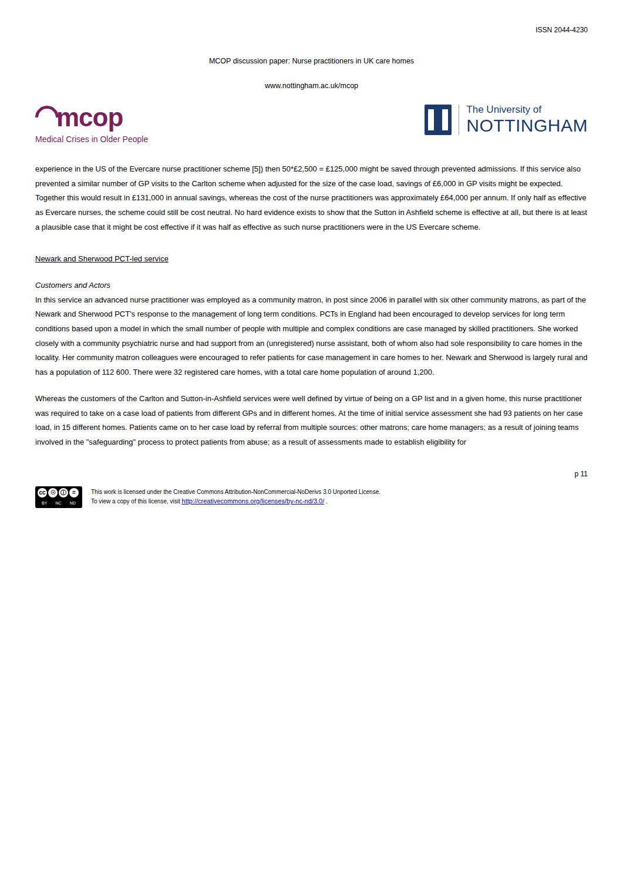ISSN 2044-4230
MCOP discussion paper: Nurse practitioners in UK care homes
www.nottingham.ac.uk/mcop
mcop
Medical Crises in Older People
The University of
NOTTINGHAM
experience in the US of the Evercare nurse practitioner scheme [5]) then 50*£2,500 = £125,000 might be saved through prevented admissions. If this service also prevented a similar number of GP visits to the Carlton scheme when adjusted for the size of the case load, savings of £6,000 in GP visits might be expected. Together this would result in £131,000 in annual savings, whereas the cost of the nurse practitioners was approximately £64,000 per annum. If only half as effective as Evercare nurses, the scheme could still be cost neutral. No hard evidence exists to show that the Sutton in Ashfield scheme is effective at all, but there is at least a plausible case that it might be cost effective if it was half as effective as such nurse practitioners were in the US Evercare scheme.
Newark and Sherwood PCT-led service
Customers and Actors
In this service an advanced nurse practitioner was employed as a community matron, in post since 2006 in parallel with six other community matrons, as part of the Newark and Sherwood PCT's response to the management of long term conditions. PCTs in England had been encouraged to develop services for long term conditions based upon a model in which the small number of people with multiple and complex conditions are case managed by skilled practitioners. She worked closely with a community psychiatric nurse and had support from an (unregistered) nurse assistant, both of whom also had sole responsibility to care homes in the locality. Her community matron colleagues were encouraged to refer patients for case management in care homes to her. Newark and Sherwood is largely rural and has a population of 112 600. There were 32 registered care homes, with a total care home population of around 1,200.
Whereas the customers of the Carlton and Sutton-in-Ashfield services were well defined by virtue of being on a GP list and in a given home, this nurse practitioner was required to take on a case load of patients from different GPs and in different homes. At the time of initial service assessment she had 93 patients on her case load, in 15 different homes. Patients came on to her case load by referral from multiple sources: other matrons; care home managers; as a result of joining teams involved in the "safeguarding" process to protect patients from abuse; as a result of assessments made to establish eligibility for
p 11
cc
☉
ⓘ
=
BY NC ND
This work is licensed under the Creative Commons Attribution-NonCommercial-NoDerivs 3.0 Unported License.
To view a copy of this license, visit http://creativecommons.org/licenses/by-nc-nd/3.0/ .